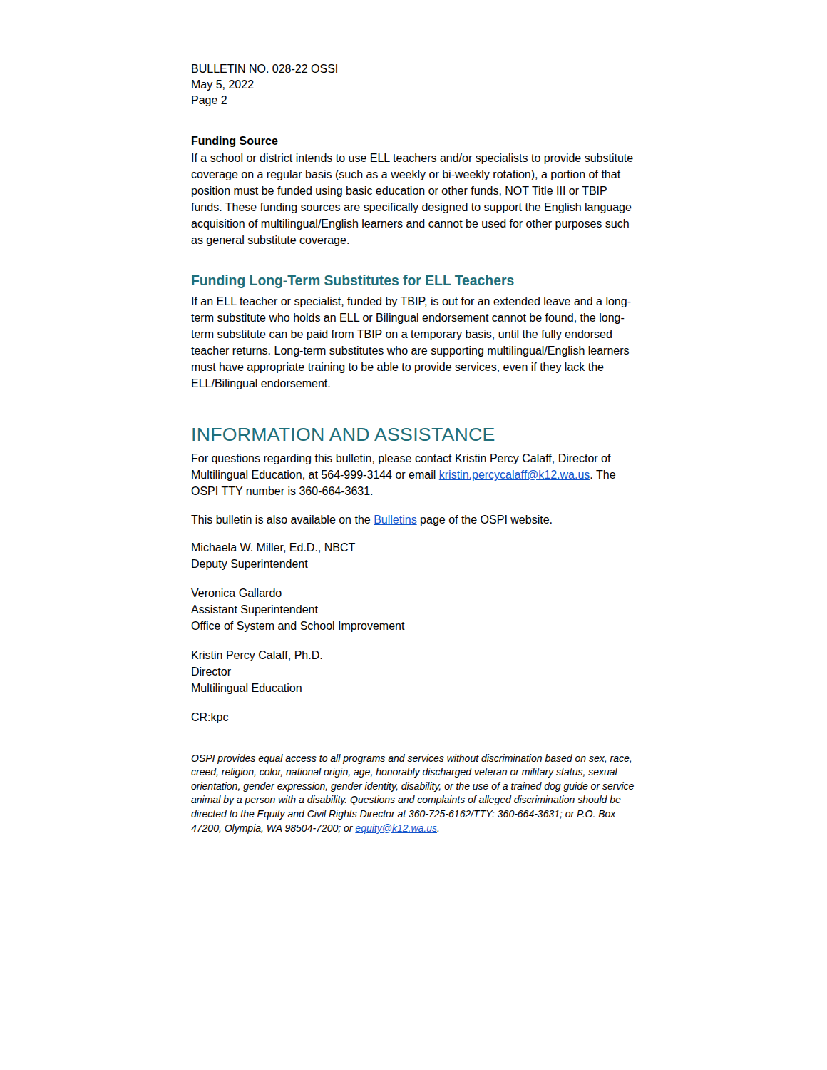BULLETIN NO. 028-22 OSSI
May 5, 2022
Page 2
Funding Source
If a school or district intends to use ELL teachers and/or specialists to provide substitute coverage on a regular basis (such as a weekly or bi-weekly rotation), a portion of that position must be funded using basic education or other funds, NOT Title III or TBIP funds. These funding sources are specifically designed to support the English language acquisition of multilingual/English learners and cannot be used for other purposes such as general substitute coverage.
Funding Long-Term Substitutes for ELL Teachers
If an ELL teacher or specialist, funded by TBIP, is out for an extended leave and a long-term substitute who holds an ELL or Bilingual endorsement cannot be found, the long-term substitute can be paid from TBIP on a temporary basis, until the fully endorsed teacher returns. Long-term substitutes who are supporting multilingual/English learners must have appropriate training to be able to provide services, even if they lack the ELL/Bilingual endorsement.
INFORMATION AND ASSISTANCE
For questions regarding this bulletin, please contact Kristin Percy Calaff, Director of Multilingual Education, at 564-999-3144 or email kristin.percycalaff@k12.wa.us. The OSPI TTY number is 360-664-3631.
This bulletin is also available on the Bulletins page of the OSPI website.
Michaela W. Miller, Ed.D., NBCT
Deputy Superintendent
Veronica Gallardo
Assistant Superintendent
Office of System and School Improvement
Kristin Percy Calaff, Ph.D.
Director
Multilingual Education
CR:kpc
OSPI provides equal access to all programs and services without discrimination based on sex, race, creed, religion, color, national origin, age, honorably discharged veteran or military status, sexual orientation, gender expression, gender identity, disability, or the use of a trained dog guide or service animal by a person with a disability. Questions and complaints of alleged discrimination should be directed to the Equity and Civil Rights Director at 360-725-6162/TTY: 360-664-3631; or P.O. Box 47200, Olympia, WA 98504-7200; or equity@k12.wa.us.